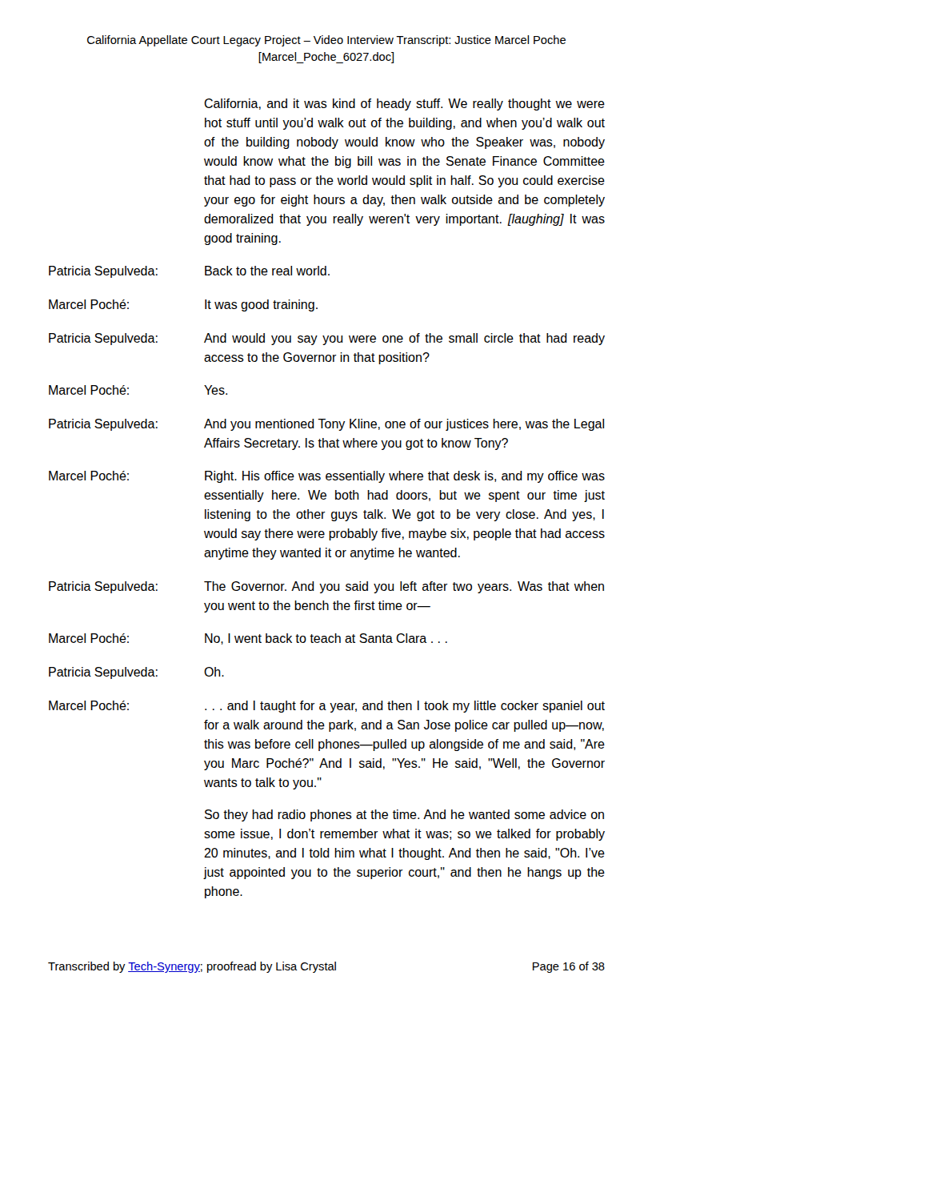California Appellate Court Legacy Project – Video Interview Transcript: Justice Marcel Poche
[Marcel_Poche_6027.doc]
| | California, and it was kind of heady stuff. We really thought we were hot stuff until you’d walk out of the building, and when you’d walk out of the building nobody would know who the Speaker was, nobody would know what the big bill was in the Senate Finance Committee that had to pass or the world would split in half. So you could exercise your ego for eight hours a day, then walk outside and be completely demoralized that you really weren't very important. [laughing] It was good training. |
| Patricia Sepulveda: | Back to the real world. |
| Marcel Poché: | It was good training. |
| Patricia Sepulveda: | And would you say you were one of the small circle that had ready access to the Governor in that position? |
| Marcel Poché: | Yes. |
| Patricia Sepulveda: | And you mentioned Tony Kline, one of our justices here, was the Legal Affairs Secretary. Is that where you got to know Tony? |
| Marcel Poché: | Right. His office was essentially where that desk is, and my office was essentially here. We both had doors, but we spent our time just listening to the other guys talk. We got to be very close. And yes, I would say there were probably five, maybe six, people that had access anytime they wanted it or anytime he wanted. |
| Patricia Sepulveda: | The Governor. And you said you left after two years. Was that when you went to the bench the first time or— |
| Marcel Poché: | No, I went back to teach at Santa Clara . . . |
| Patricia Sepulveda: | Oh. |
| Marcel Poché: | . . . and I taught for a year, and then I took my little cocker spaniel out for a walk around the park, and a San Jose police car pulled up—now, this was before cell phones—pulled up alongside of me and said, "Are you Marc Poché?" And I said, "Yes." He said, "Well, the Governor wants to talk to you." So they had radio phones at the time. And he wanted some advice on some issue, I don’t remember what it was; so we talked for probably 20 minutes, and I told him what I thought. And then he said, "Oh. I’ve just appointed you to the superior court," and then he hangs up the phone. |
Transcribed by Tech-Synergy; proofread by Lisa Crystal Page 16 of 38